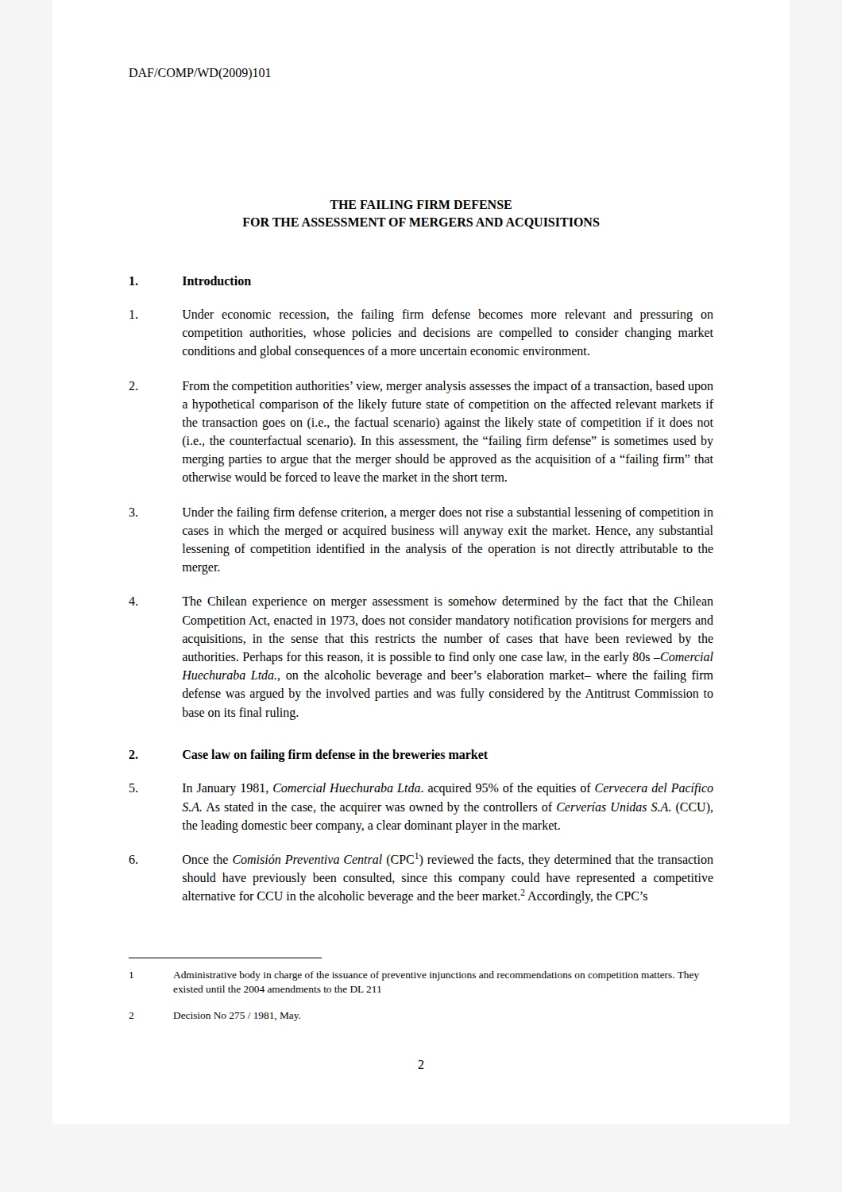DAF/COMP/WD(2009)101
The Failing Firm Defense
for the Assessment of Mergers and Acquisitions
1. Introduction
1. Under economic recession, the failing firm defense becomes more relevant and pressuring on competition authorities, whose policies and decisions are compelled to consider changing market conditions and global consequences of a more uncertain economic environment.
2. From the competition authorities’ view, merger analysis assesses the impact of a transaction, based upon a hypothetical comparison of the likely future state of competition on the affected relevant markets if the transaction goes on (i.e., the factual scenario) against the likely state of competition if it does not (i.e., the counterfactual scenario). In this assessment, the “failing firm defense” is sometimes used by merging parties to argue that the merger should be approved as the acquisition of a “failing firm” that otherwise would be forced to leave the market in the short term.
3. Under the failing firm defense criterion, a merger does not rise a substantial lessening of competition in cases in which the merged or acquired business will anyway exit the market. Hence, any substantial lessening of competition identified in the analysis of the operation is not directly attributable to the merger.
4. The Chilean experience on merger assessment is somehow determined by the fact that the Chilean Competition Act, enacted in 1973, does not consider mandatory notification provisions for mergers and acquisitions, in the sense that this restricts the number of cases that have been reviewed by the authorities. Perhaps for this reason, it is possible to find only one case law, in the early 80s –Comercial Huechuraba Ltda., on the alcoholic beverage and beer’s elaboration market– where the failing firm defense was argued by the involved parties and was fully considered by the Antitrust Commission to base on its final ruling.
2. Case law on failing firm defense in the breweries market
5. In January 1981, Comercial Huechuraba Ltda. acquired 95% of the equities of Cervecera del Pacífico S.A. As stated in the case, the acquirer was owned by the controllers of Cerverías Unidas S.A. (CCU), the leading domestic beer company, a clear dominant player in the market.
6. Once the Comisión Preventiva Central (CPC1) reviewed the facts, they determined that the transaction should have previously been consulted, since this company could have represented a competitive alternative for CCU in the alcoholic beverage and the beer market.2 Accordingly, the CPC’s
1
Administrative body in charge of the issuance of preventive injunctions and recommendations on competition matters. They existed until the 2004 amendments to the DL 211
2
Decision No 275 / 1981, May.
2